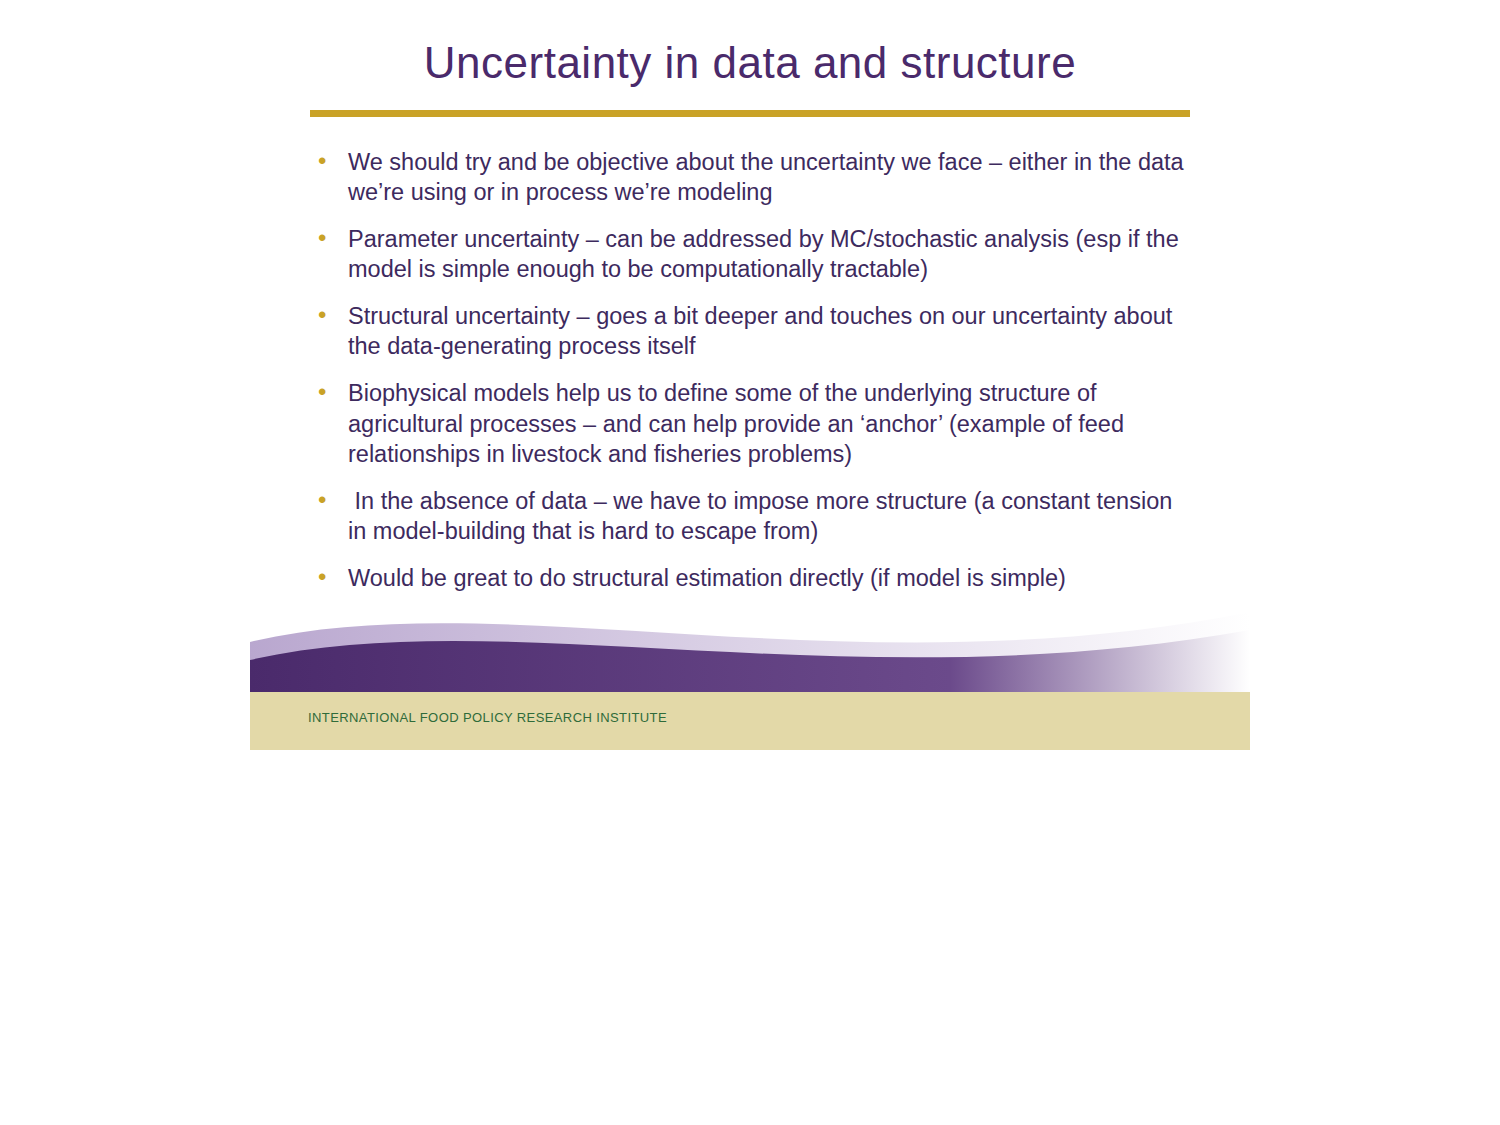Uncertainty in data and structure
We should try and be objective about the uncertainty we face – either in the data we’re using or in process we’re modeling
Parameter uncertainty – can be addressed by MC/stochastic analysis (esp if the model is simple enough to be computationally tractable)
Structural uncertainty – goes a bit deeper and touches on our uncertainty about the data-generating process itself
Biophysical models help us to define some of the underlying structure of agricultural processes – and can help provide an ‘anchor’ (example of feed relationships in livestock and fisheries problems)
In the absence of data – we have to impose more structure (a constant tension in model-building that is hard to escape from)
Would be great to do structural estimation directly (if model is simple)
INTERNATIONAL FOOD POLICY RESEARCH INSTITUTE